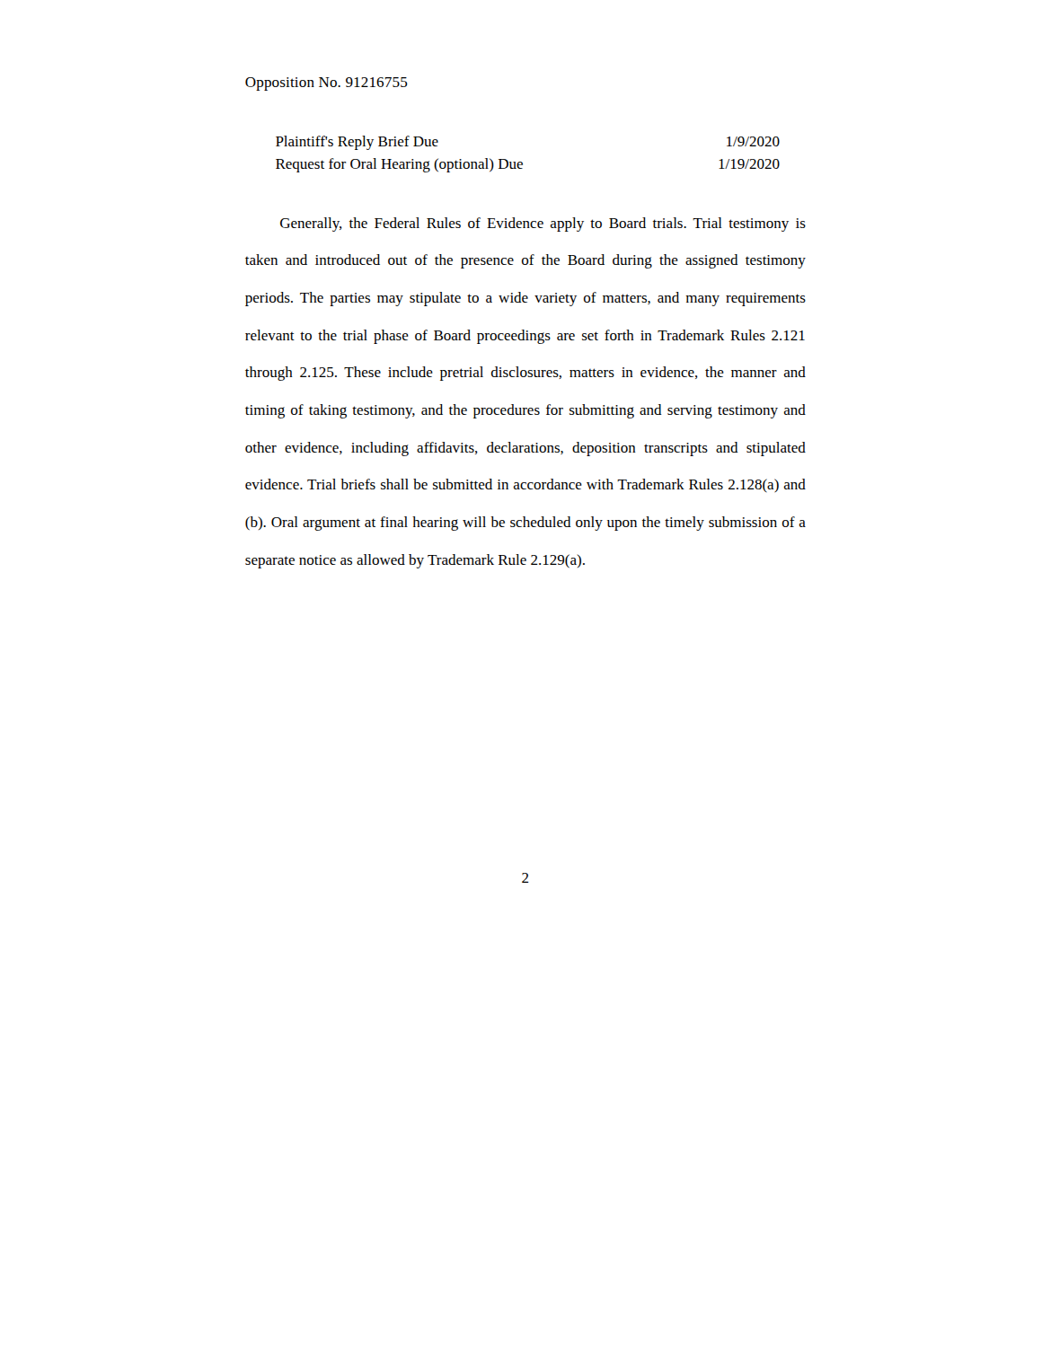Opposition No. 91216755
Plaintiff's Reply Brief Due 1/9/2020
Request for Oral Hearing (optional) Due 1/19/2020
Generally, the Federal Rules of Evidence apply to Board trials. Trial testimony is taken and introduced out of the presence of the Board during the assigned testimony periods. The parties may stipulate to a wide variety of matters, and many requirements relevant to the trial phase of Board proceedings are set forth in Trademark Rules 2.121 through 2.125. These include pretrial disclosures, matters in evidence, the manner and timing of taking testimony, and the procedures for submitting and serving testimony and other evidence, including affidavits, declarations, deposition transcripts and stipulated evidence. Trial briefs shall be submitted in accordance with Trademark Rules 2.128(a) and (b). Oral argument at final hearing will be scheduled only upon the timely submission of a separate notice as allowed by Trademark Rule 2.129(a).
2